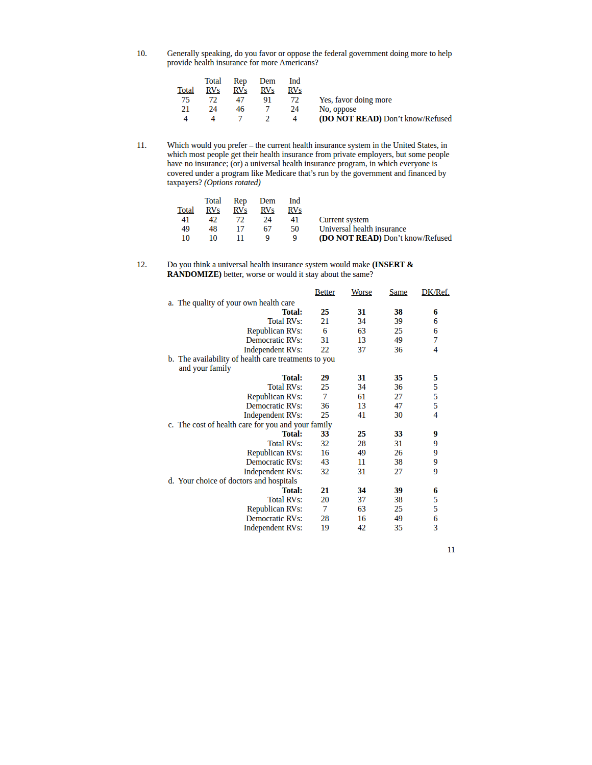10.
Generally speaking, do you favor or oppose the federal government doing more to help provide health insurance for more Americans?
| | Total | Rep | Dem | Ind | |
| Total | RVs | RVs | RVs | RVs | |
| 75 | 72 | 47 | 91 | 72 | Yes, favor doing more |
| 21 | 24 | 46 | 7 | 24 | No, oppose |
| 4 | 4 | 7 | 2 | 4 | (DO NOT READ) Don’t know/Refused |
11.
Which would you prefer – the current health insurance system in the United States, in which most people get their health insurance from private employers, but some people have no insurance; (or) a universal health insurance program, in which everyone is covered under a program like Medicare that’s run by the government and financed by taxpayers? (Options rotated)
| | Total | Rep | Dem | Ind | |
| Total | RVs | RVs | RVs | RVs | |
| 41 | 42 | 72 | 24 | 41 | Current system |
| 49 | 48 | 17 | 67 | 50 | Universal health insurance |
| 10 | 10 | 11 | 9 | 9 | (DO NOT READ) Don’t know/Refused |
12.
Do you think a universal health insurance system would make (INSERT & RANDOMIZE) better, worse or would it stay about the same?
Better Worse Same DK/Ref.
a. The quality of your own health care
Total: 25 31 38 6
Total RVs: 21 34 39 6
Republican RVs: 6 63 25 6
Democratic RVs: 31 13 49 7
Independent RVs: 22 37 36 4
b. The availability of health care treatments to youand your family
Total: 29 31 35 5
Total RVs: 25 34 36 5
Republican RVs: 7 61 27 5
Democratic RVs: 36 13 47 5
Independent RVs: 25 41 30 4
c. The cost of health care for you and your family
Total: 33 25 33 9
Total RVs: 32 28 31 9
Republican RVs: 16 49 26 9
Democratic RVs: 43 11 38 9
Independent RVs: 32 31 27 9
d. Your choice of doctors and hospitals
Total: 21 34 39 6
Total RVs: 20 37 38 5
Republican RVs: 7 63 25 5
Democratic RVs: 28 16 49 6
Independent RVs: 19 42 35 3
11